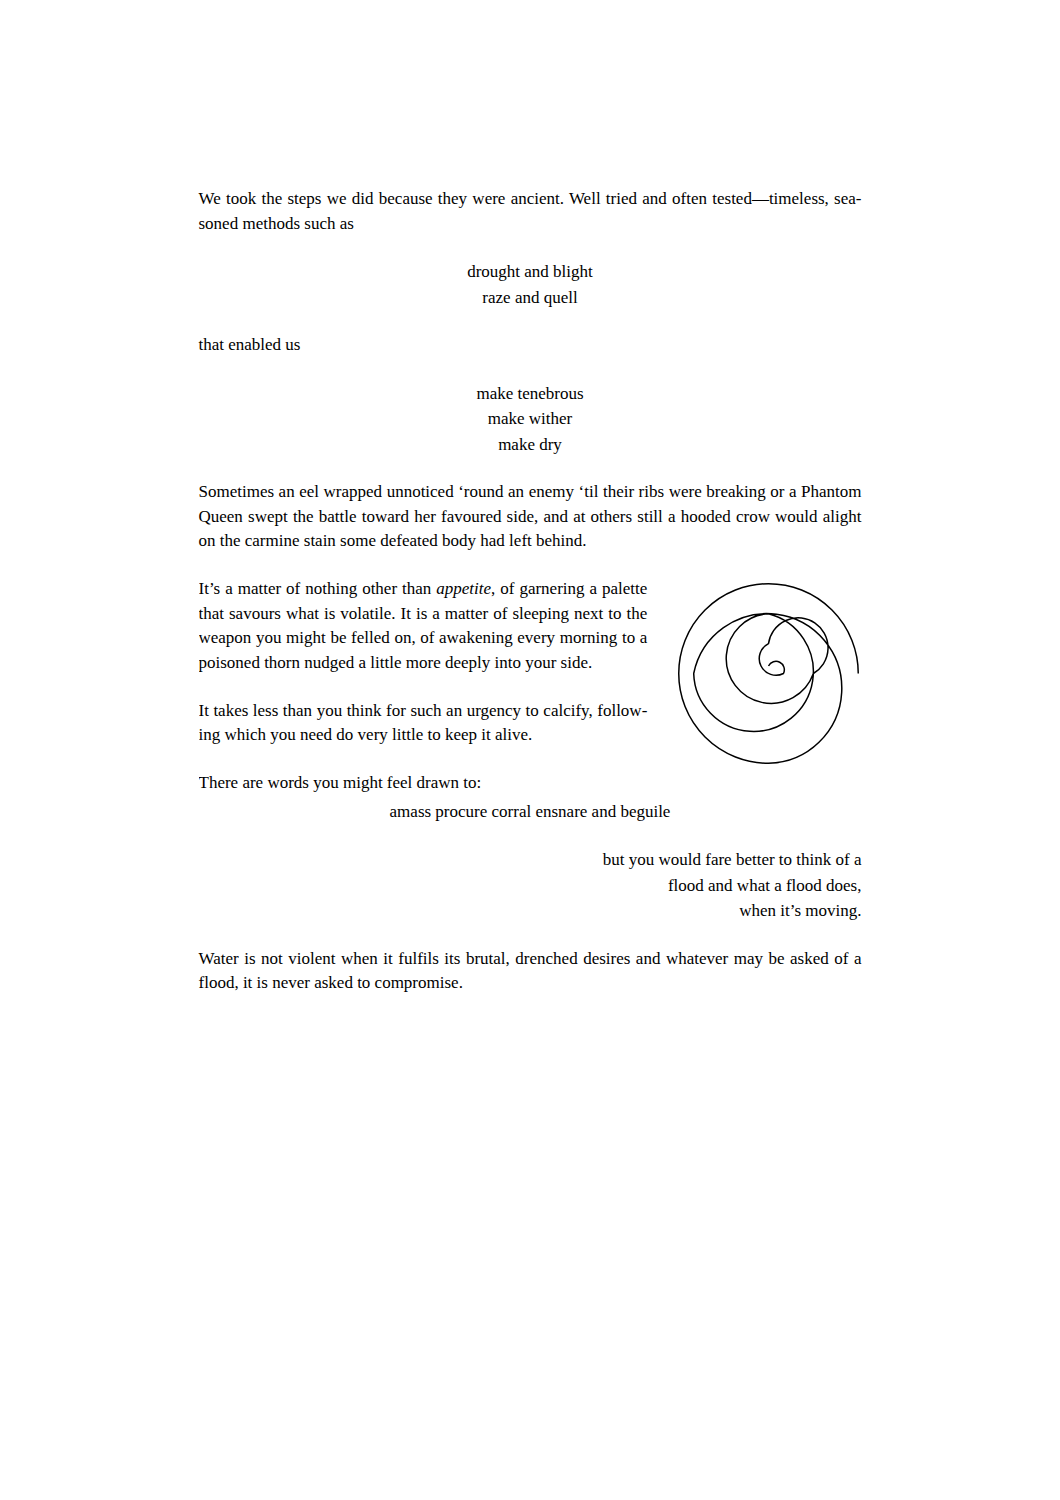We took the steps we did because they were ancient. Well tried and often tested—timeless, seasoned methods such as
drought and blight raze and quell
that enabled us
make tenebrous make wither make dry
Sometimes an eel wrapped unnoticed ‘round an enemy ‘til their ribs were breaking or a Phantom Queen swept the battle toward her favoured side, and at others still a hooded crow would alight on the carmine stain some defeated body had left behind.
It’s a matter of nothing other than appetite, of garnering a palette that savours what is volatile. It is a matter of sleeping next to the weapon you might be felled on, of awakening every morning to a poisoned thorn nudged a little more deeply into your side.
It takes less than you think for such an urgency to calcify, following which you need do very little to keep it alive.
There are words you might feel drawn to:
amass procure corral ensnare and beguile
but you would fare better to think of a flood and what a flood does, when it’s moving.
Water is not violent when it fulfils its brutal, drenched desires and whatever may be asked of a flood, it is never asked to compromise.